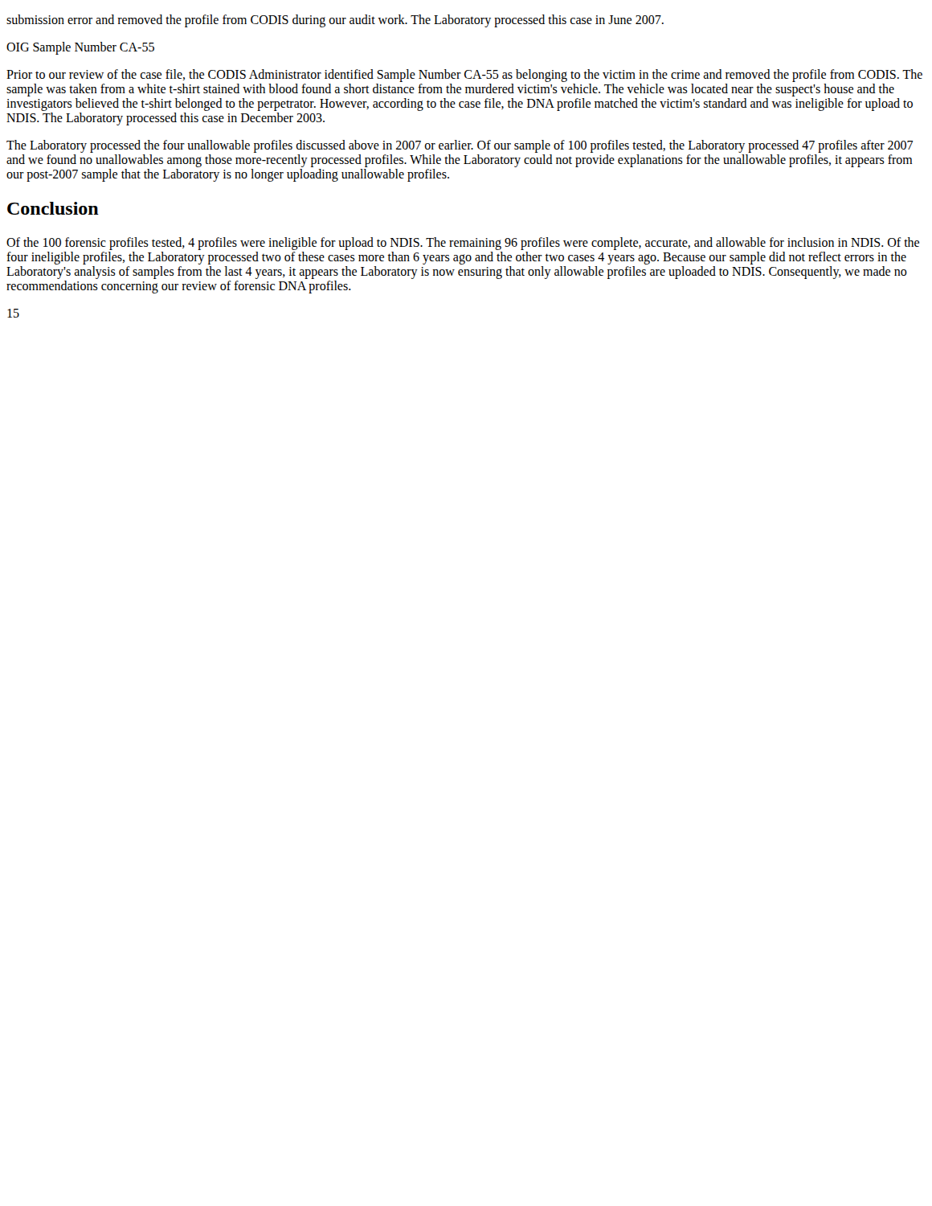submission error and removed the profile from CODIS during our audit work. The Laboratory processed this case in June 2007.
OIG Sample Number CA-55
Prior to our review of the case file, the CODIS Administrator identified Sample Number CA-55 as belonging to the victim in the crime and removed the profile from CODIS. The sample was taken from a white t-shirt stained with blood found a short distance from the murdered victim's vehicle. The vehicle was located near the suspect's house and the investigators believed the t-shirt belonged to the perpetrator. However, according to the case file, the DNA profile matched the victim's standard and was ineligible for upload to NDIS. The Laboratory processed this case in December 2003.
The Laboratory processed the four unallowable profiles discussed above in 2007 or earlier. Of our sample of 100 profiles tested, the Laboratory processed 47 profiles after 2007 and we found no unallowables among those more-recently processed profiles. While the Laboratory could not provide explanations for the unallowable profiles, it appears from our post-2007 sample that the Laboratory is no longer uploading unallowable profiles.
Conclusion
Of the 100 forensic profiles tested, 4 profiles were ineligible for upload to NDIS. The remaining 96 profiles were complete, accurate, and allowable for inclusion in NDIS. Of the four ineligible profiles, the Laboratory processed two of these cases more than 6 years ago and the other two cases 4 years ago. Because our sample did not reflect errors in the Laboratory's analysis of samples from the last 4 years, it appears the Laboratory is now ensuring that only allowable profiles are uploaded to NDIS. Consequently, we made no recommendations concerning our review of forensic DNA profiles.
15